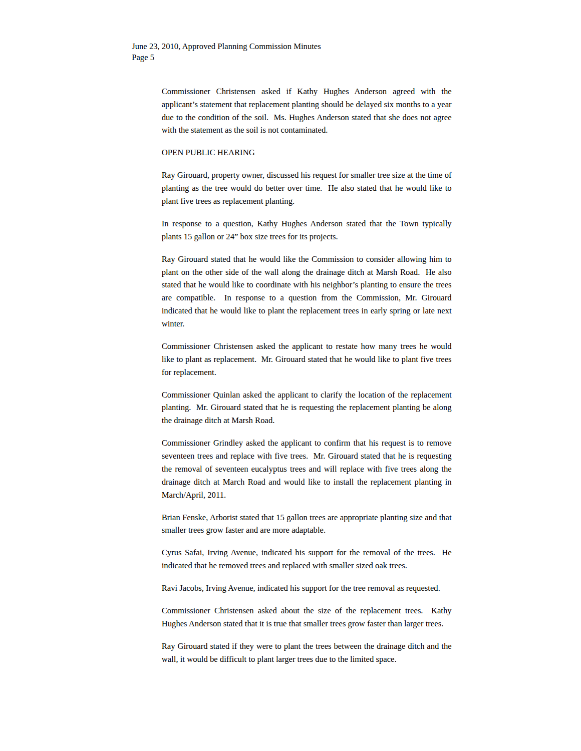June 23, 2010, Approved Planning Commission Minutes
Page 5
Commissioner Christensen asked if Kathy Hughes Anderson agreed with the applicant’s statement that replacement planting should be delayed six months to a year due to the condition of the soil. Ms. Hughes Anderson stated that she does not agree with the statement as the soil is not contaminated.
OPEN PUBLIC HEARING
Ray Girouard, property owner, discussed his request for smaller tree size at the time of planting as the tree would do better over time. He also stated that he would like to plant five trees as replacement planting.
In response to a question, Kathy Hughes Anderson stated that the Town typically plants 15 gallon or 24” box size trees for its projects.
Ray Girouard stated that he would like the Commission to consider allowing him to plant on the other side of the wall along the drainage ditch at Marsh Road. He also stated that he would like to coordinate with his neighbor’s planting to ensure the trees are compatible. In response to a question from the Commission, Mr. Girouard indicated that he would like to plant the replacement trees in early spring or late next winter.
Commissioner Christensen asked the applicant to restate how many trees he would like to plant as replacement. Mr. Girouard stated that he would like to plant five trees for replacement.
Commissioner Quinlan asked the applicant to clarify the location of the replacement planting. Mr. Girouard stated that he is requesting the replacement planting be along the drainage ditch at Marsh Road.
Commissioner Grindley asked the applicant to confirm that his request is to remove seventeen trees and replace with five trees. Mr. Girouard stated that he is requesting the removal of seventeen eucalyptus trees and will replace with five trees along the drainage ditch at March Road and would like to install the replacement planting in March/April, 2011.
Brian Fenske, Arborist stated that 15 gallon trees are appropriate planting size and that smaller trees grow faster and are more adaptable.
Cyrus Safai, Irving Avenue, indicated his support for the removal of the trees. He indicated that he removed trees and replaced with smaller sized oak trees.
Ravi Jacobs, Irving Avenue, indicated his support for the tree removal as requested.
Commissioner Christensen asked about the size of the replacement trees. Kathy Hughes Anderson stated that it is true that smaller trees grow faster than larger trees.
Ray Girouard stated if they were to plant the trees between the drainage ditch and the wall, it would be difficult to plant larger trees due to the limited space.